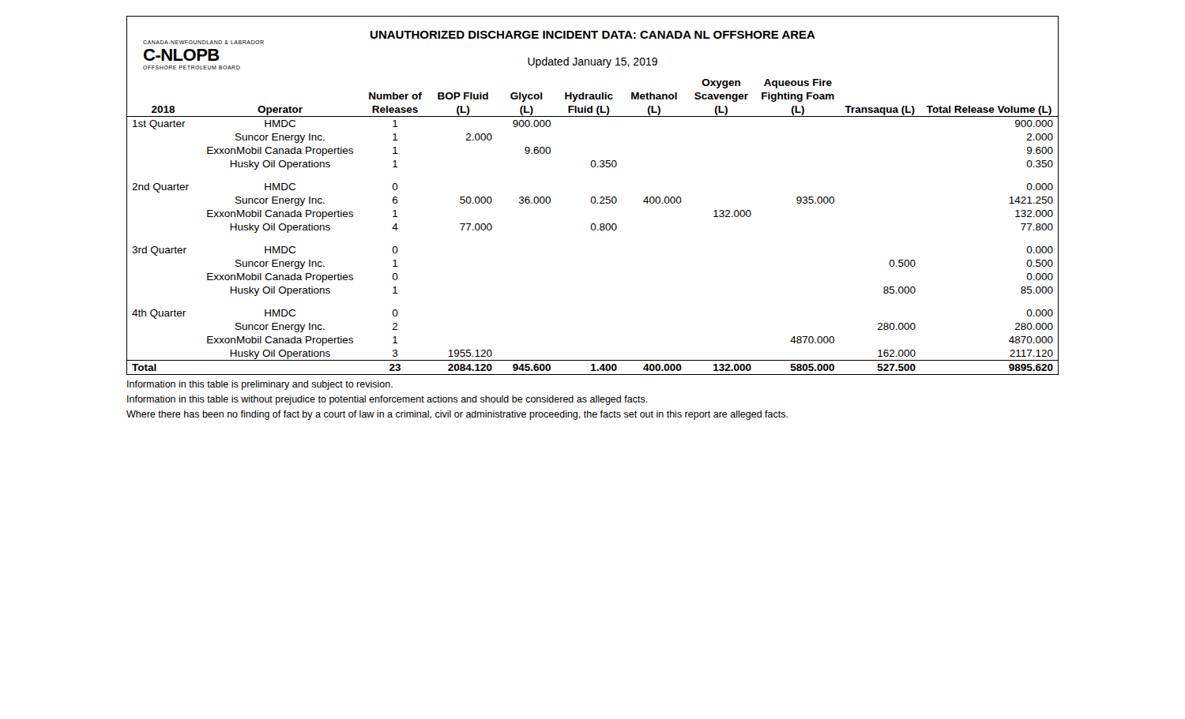UNAUTHORIZED DISCHARGE INCIDENT DATA: CANADA NL OFFSHORE AREA
CANADA-NEWFOUNDLAND & LABRADOR
C-NLOPB
OFFSHORE PETROLEUM BOARD
Updated January 15, 2019
| | | | | | | | Oxygen | Aqueous Fire | | |
| --- | --- | --- | --- | --- | --- | --- | --- | --- | --- | --- |
| | | Number of | BOP Fluid | Glycol | Hydraulic | Methanol | Scavenger | Fighting Foam | | |
| 2018 | Operator | Releases | (L) | (L) | Fluid (L) | (L) | (L) | (L) | Transaqua (L) | Total Release Volume (L) |
| 1st Quarter | HMDC | 1 | | 900.000 | | | | | | 900.000 |
| | Suncor Energy Inc. | 1 | 2.000 | | | | | | | 2.000 |
| | ExxonMobil Canada Properties | 1 | | 9.600 | | | | | | 9.600 |
| | Husky Oil Operations | 1 | | | 0.350 | | | | | 0.350 |
| 2nd Quarter | HMDC | 0 | | | | | | | | 0.000 |
| | Suncor Energy Inc. | 6 | 50.000 | 36.000 | 0.250 | 400.000 | | 935.000 | | 1421.250 |
| | ExxonMobil Canada Properties | 1 | | | | | 132.000 | | | 132.000 |
| | Husky Oil Operations | 4 | 77.000 | | 0.800 | | | | | 77.800 |
| 3rd Quarter | HMDC | 0 | | | | | | | | 0.000 |
| | Suncor Energy Inc. | 1 | | | | | | | 0.500 | 0.500 |
| | ExxonMobil Canada Properties | 0 | | | | | | | | 0.000 |
| | Husky Oil Operations | 1 | | | | | | | 85.000 | 85.000 |
| 4th Quarter | HMDC | 0 | | | | | | | | 0.000 |
| | Suncor Energy Inc. | 2 | | | | | | | 280.000 | 280.000 |
| | ExxonMobil Canada Properties | 1 | | | | | | 4870.000 | | 4870.000 |
| | Husky Oil Operations | 3 | 1955.120 | | | | | | 162.000 | 2117.120 |
| Total | | 23 | 2084.120 | 945.600 | 1.400 | 400.000 | 132.000 | 5805.000 | 527.500 | 9895.620 |
Information in this table is preliminary and subject to revision.
Information in this table is without prejudice to potential enforcement actions and should be considered as alleged facts.
Where there has been no finding of fact by a court of law in a criminal, civil or administrative proceeding, the facts set out in this report are alleged facts.